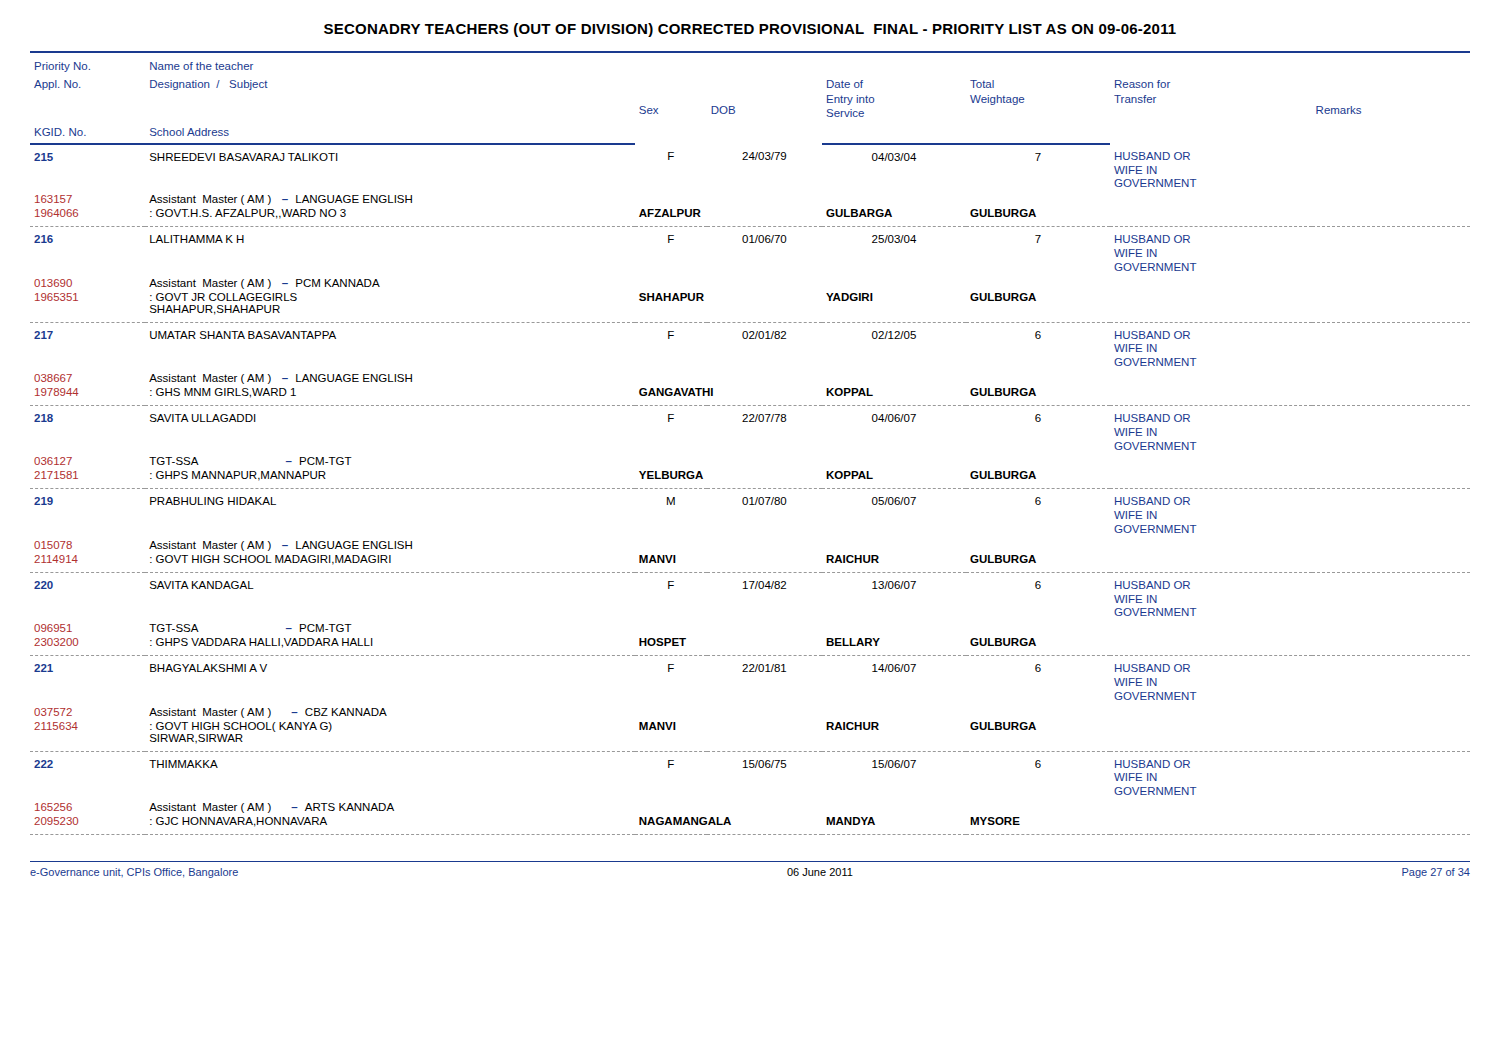SECONADRY TEACHERS (OUT OF DIVISION) CORRECTED PROVISIONAL FINAL - PRIORITY LIST AS ON 09-06-2011
| Priority No. | Name of the teacher | | | | | | |
| --- | --- | --- | --- | --- | --- | --- | --- |
| Appl. No. | Designation / Subject | Sex | DOB | Date of Entry into Service | Total Weightage | Reason for Transfer | Remarks |
| KGID. No. | School Address | | |
| 215 | SHREEDEVI BASAVARAJ TALIKOTI | F | 24/03/79 | 04/03/04 | 7 | HUSBAND OR WIFE IN GOVERNMENT | |
| 163157 | Assistant Master ( AM ) – LANGUAGE ENGLISH | |
| 1964066 | : GOVT.H.S. AFZALPUR,,WARD NO 3 | AFZALPUR | GULBARGA | GULBURGA | |
| 216 | LALITHAMMA K H | F | 01/06/70 | 25/03/04 | 7 | HUSBAND OR WIFE IN GOVERNMENT | |
| 013690 | Assistant Master ( AM ) – PCM KANNADA | |
| 1965351 | : GOVT JR COLLAGEGIRLS SHAHAPUR,SHAHAPUR | SHAHAPUR | YADGIRI | GULBURGA | |
| 217 | UMATAR SHANTA BASAVANTAPPA | F | 02/01/82 | 02/12/05 | 6 | HUSBAND OR WIFE IN GOVERNMENT | |
| 038667 | Assistant Master ( AM ) – LANGUAGE ENGLISH | |
| 1978944 | : GHS MNM GIRLS,WARD 1 | GANGAVATHI | KOPPAL | GULBURGA | |
| 218 | SAVITA ULLAGADDI | F | 22/07/78 | 04/06/07 | 6 | HUSBAND OR WIFE IN GOVERNMENT | |
| 036127 | TGT-SSA – PCM-TGT | |
| 2171581 | : GHPS MANNAPUR,MANNAPUR | YELBURGA | KOPPAL | GULBURGA | |
| 219 | PRABHULING HIDAKAL | M | 01/07/80 | 05/06/07 | 6 | HUSBAND OR WIFE IN GOVERNMENT | |
| 015078 | Assistant Master ( AM ) – LANGUAGE ENGLISH | |
| 2114914 | : GOVT HIGH SCHOOL MADAGIRI,MADAGIRI | MANVI | RAICHUR | GULBURGA | |
| 220 | SAVITA KANDAGAL | F | 17/04/82 | 13/06/07 | 6 | HUSBAND OR WIFE IN GOVERNMENT | |
| 096951 | TGT-SSA – PCM-TGT | |
| 2303200 | : GHPS VADDARA HALLI,VADDARA HALLI | HOSPET | BELLARY | GULBURGA | |
| 221 | BHAGYALAKSHMI A V | F | 22/01/81 | 14/06/07 | 6 | HUSBAND OR WIFE IN GOVERNMENT | |
| 037572 | Assistant Master ( AM ) – CBZ KANNADA | |
| 2115634 | : GOVT HIGH SCHOOL( KANYA G) SIRWAR,SIRWAR | MANVI | RAICHUR | GULBURGA | |
| 222 | THIMMAKKA | F | 15/06/75 | 15/06/07 | 6 | HUSBAND OR WIFE IN GOVERNMENT | |
| 165256 | Assistant Master ( AM ) – ARTS KANNADA | |
| 2095230 | : GJC HONNAVARA,HONNAVARA | NAGAMANGALA | MANDYA | MYSORE | |
e-Governance unit, CPIs Office, Bangalore
06 June 2011
Page 27 of 34